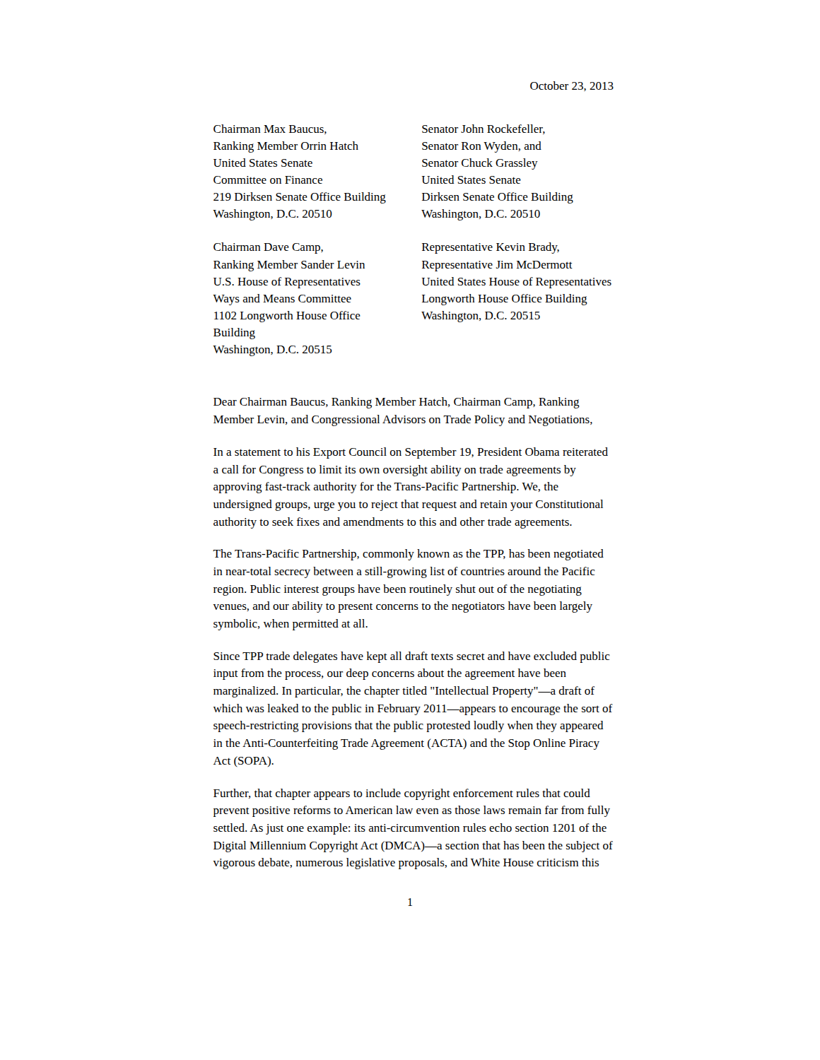October 23, 2013
| Chairman Max Baucus, Ranking Member Orrin Hatch United States Senate Committee on Finance 219 Dirksen Senate Office Building Washington, D.C. 20510 | Senator John Rockefeller, Senator Ron Wyden, and Senator Chuck Grassley United States Senate Dirksen Senate Office Building Washington, D.C. 20510 |
| Chairman Dave Camp, Ranking Member Sander Levin U.S. House of Representatives Ways and Means Committee 1102 Longworth House Office Building Washington, D.C. 20515 | Representative Kevin Brady, Representative Jim McDermott United States House of Representatives Longworth House Office Building Washington, D.C. 20515 |
Dear Chairman Baucus, Ranking Member Hatch, Chairman Camp, Ranking Member Levin, and Congressional Advisors on Trade Policy and Negotiations,
In a statement to his Export Council on September 19, President Obama reiterated a call for Congress to limit its own oversight ability on trade agreements by approving fast-track authority for the Trans-Pacific Partnership. We, the undersigned groups, urge you to reject that request and retain your Constitutional authority to seek fixes and amendments to this and other trade agreements.
The Trans-Pacific Partnership, commonly known as the TPP, has been negotiated in near-total secrecy between a still-growing list of countries around the Pacific region. Public interest groups have been routinely shut out of the negotiating venues, and our ability to present concerns to the negotiators have been largely symbolic, when permitted at all.
Since TPP trade delegates have kept all draft texts secret and have excluded public input from the process, our deep concerns about the agreement have been marginalized. In particular, the chapter titled "Intellectual Property"—a draft of which was leaked to the public in February 2011—appears to encourage the sort of speech-restricting provisions that the public protested loudly when they appeared in the Anti-Counterfeiting Trade Agreement (ACTA) and the Stop Online Piracy Act (SOPA).
Further, that chapter appears to include copyright enforcement rules that could prevent positive reforms to American law even as those laws remain far from fully settled. As just one example: its anti-circumvention rules echo section 1201 of the Digital Millennium Copyright Act (DMCA)—a section that has been the subject of vigorous debate, numerous legislative proposals, and White House criticism this
1